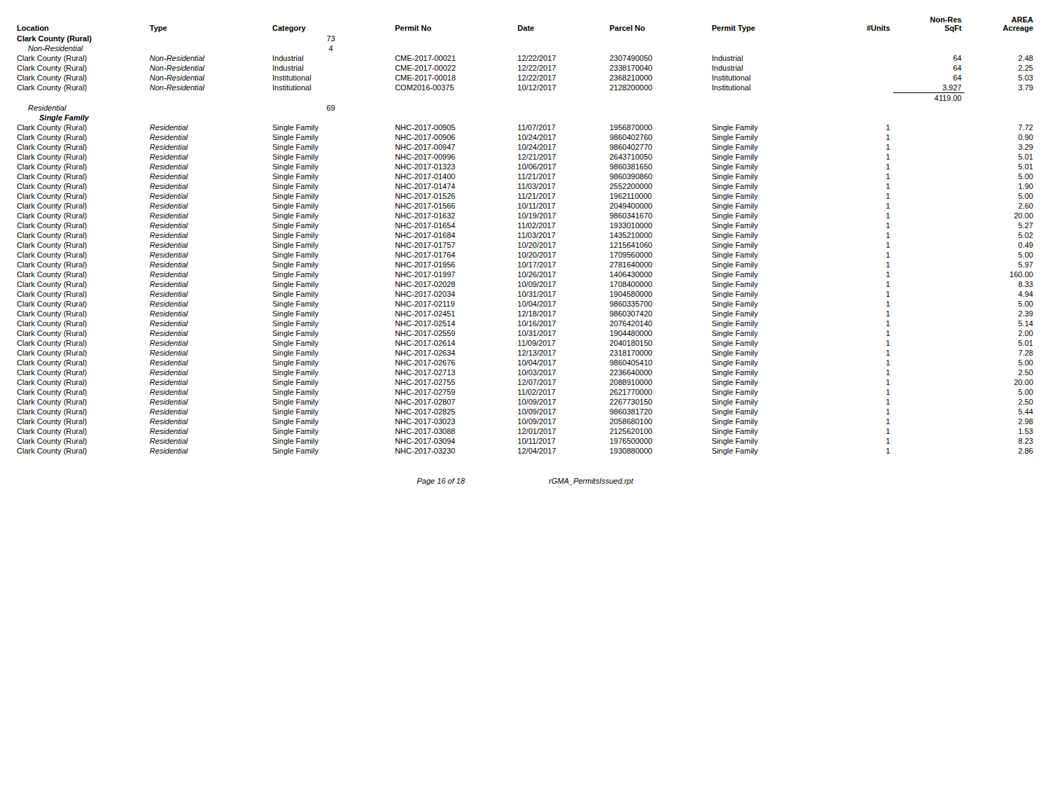| Location | Type | Category | Permit No | Date | Parcel No | Permit Type | #Units | Non-Res SqFt | AREA Acreage |
| --- | --- | --- | --- | --- | --- | --- | --- | --- | --- |
| Clark County (Rural) | | 73 | | | | | | | |
| Non-Residential | | 4 | | | | | | | |
| Clark County (Rural) | Non-Residential | Industrial | CME-2017-00021 | 12/22/2017 | 2307490050 | Industrial | | 64 | 2.48 |
| Clark County (Rural) | Non-Residential | Industrial | CME-2017-00022 | 12/22/2017 | 2338170040 | Industrial | | 64 | 2.25 |
| Clark County (Rural) | Non-Residential | Institutional | CME-2017-00018 | 12/22/2017 | 2368210000 | Institutional | | 64 | 5.03 |
| Clark County (Rural) | Non-Residential | Institutional | COM2016-00375 | 10/12/2017 | 2128200000 | Institutional | | 3,927 | 3.79 |
| | | | | | | | | 4119.00 | |
| Residential | | 69 | | | | | | | |
| Single Family | | | | | | | | | |
| Clark County (Rural) | Residential | Single Family | NHC-2017-00905 | 11/07/2017 | 1956870000 | Single Family | 1 | | 7.72 |
| Clark County (Rural) | Residential | Single Family | NHC-2017-00906 | 10/24/2017 | 9860402760 | Single Family | 1 | | 0.90 |
| Clark County (Rural) | Residential | Single Family | NHC-2017-00947 | 10/24/2017 | 9860402770 | Single Family | 1 | | 3.29 |
| Clark County (Rural) | Residential | Single Family | NHC-2017-00996 | 12/21/2017 | 2643710050 | Single Family | 1 | | 5.01 |
| Clark County (Rural) | Residential | Single Family | NHC-2017-01323 | 10/06/2017 | 9860381650 | Single Family | 1 | | 5.01 |
| Clark County (Rural) | Residential | Single Family | NHC-2017-01400 | 11/21/2017 | 9860390860 | Single Family | 1 | | 5.00 |
| Clark County (Rural) | Residential | Single Family | NHC-2017-01474 | 11/03/2017 | 2552200000 | Single Family | 1 | | 1.90 |
| Clark County (Rural) | Residential | Single Family | NHC-2017-01526 | 11/21/2017 | 1962110000 | Single Family | 1 | | 5.00 |
| Clark County (Rural) | Residential | Single Family | NHC-2017-01566 | 10/11/2017 | 2049400000 | Single Family | 1 | | 2.60 |
| Clark County (Rural) | Residential | Single Family | NHC-2017-01632 | 10/19/2017 | 9860341670 | Single Family | 1 | | 20.00 |
| Clark County (Rural) | Residential | Single Family | NHC-2017-01654 | 11/02/2017 | 1933010000 | Single Family | 1 | | 5.27 |
| Clark County (Rural) | Residential | Single Family | NHC-2017-01684 | 11/03/2017 | 1435210000 | Single Family | 1 | | 5.02 |
| Clark County (Rural) | Residential | Single Family | NHC-2017-01757 | 10/20/2017 | 1215641060 | Single Family | 1 | | 0.49 |
| Clark County (Rural) | Residential | Single Family | NHC-2017-01764 | 10/20/2017 | 1709560000 | Single Family | 1 | | 5.00 |
| Clark County (Rural) | Residential | Single Family | NHC-2017-01956 | 10/17/2017 | 2781640000 | Single Family | 1 | | 5.97 |
| Clark County (Rural) | Residential | Single Family | NHC-2017-01997 | 10/26/2017 | 1406430000 | Single Family | 1 | | 160.00 |
| Clark County (Rural) | Residential | Single Family | NHC-2017-02028 | 10/09/2017 | 1708400000 | Single Family | 1 | | 8.33 |
| Clark County (Rural) | Residential | Single Family | NHC-2017-02034 | 10/31/2017 | 1904580000 | Single Family | 1 | | 4.94 |
| Clark County (Rural) | Residential | Single Family | NHC-2017-02119 | 10/04/2017 | 9860335700 | Single Family | 1 | | 5.00 |
| Clark County (Rural) | Residential | Single Family | NHC-2017-02451 | 12/18/2017 | 9860307420 | Single Family | 1 | | 2.39 |
| Clark County (Rural) | Residential | Single Family | NHC-2017-02514 | 10/16/2017 | 2076420140 | Single Family | 1 | | 5.14 |
| Clark County (Rural) | Residential | Single Family | NHC-2017-02559 | 10/31/2017 | 1904480000 | Single Family | 1 | | 2.00 |
| Clark County (Rural) | Residential | Single Family | NHC-2017-02614 | 11/09/2017 | 2040180150 | Single Family | 1 | | 5.01 |
| Clark County (Rural) | Residential | Single Family | NHC-2017-02634 | 12/13/2017 | 2318170000 | Single Family | 1 | | 7.28 |
| Clark County (Rural) | Residential | Single Family | NHC-2017-02676 | 10/04/2017 | 9860405410 | Single Family | 1 | | 5.00 |
| Clark County (Rural) | Residential | Single Family | NHC-2017-02713 | 10/03/2017 | 2236640000 | Single Family | 1 | | 2.50 |
| Clark County (Rural) | Residential | Single Family | NHC-2017-02755 | 12/07/2017 | 2088910000 | Single Family | 1 | | 20.00 |
| Clark County (Rural) | Residential | Single Family | NHC-2017-02759 | 11/02/2017 | 2621770000 | Single Family | 1 | | 5.00 |
| Clark County (Rural) | Residential | Single Family | NHC-2017-02807 | 10/09/2017 | 2267730150 | Single Family | 1 | | 2.50 |
| Clark County (Rural) | Residential | Single Family | NHC-2017-02825 | 10/09/2017 | 9860381720 | Single Family | 1 | | 5.44 |
| Clark County (Rural) | Residential | Single Family | NHC-2017-03023 | 10/09/2017 | 2058680100 | Single Family | 1 | | 2.98 |
| Clark County (Rural) | Residential | Single Family | NHC-2017-03088 | 12/01/2017 | 2125620100 | Single Family | 1 | | 1.53 |
| Clark County (Rural) | Residential | Single Family | NHC-2017-03094 | 10/11/2017 | 1976500000 | Single Family | 1 | | 8.23 |
| Clark County (Rural) | Residential | Single Family | NHC-2017-03230 | 12/04/2017 | 1930880000 | Single Family | 1 | | 2.86 |
Page 16 of 18 rGMA_PermitsIssued.rpt